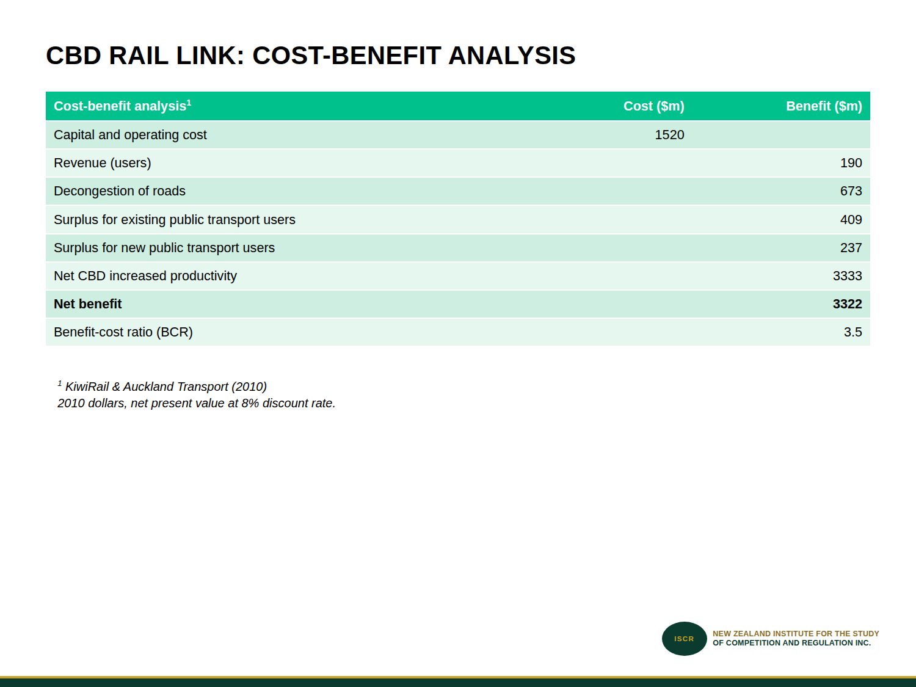CBD RAIL LINK: COST-BENEFIT ANALYSIS
| Cost-benefit analysis 1 | Cost ($m) | Benefit ($m) |
| --- | --- | --- |
| Capital and operating cost | 1520 | |
| Revenue (users) | | 190 |
| Decongestion of roads | | 673 |
| Surplus for existing public transport users | | 409 |
| Surplus for new public transport users | | 237 |
| Net CBD increased productivity | | 3333 |
| Net benefit | | 3322 |
| Benefit-cost ratio (BCR) | | 3.5 |
1 KiwiRail & Auckland Transport (2010)
2010 dollars, net present value at 8% discount rate.
ISCR
NEW ZEALAND INSTITUTE FOR THE STUDY
OF COMPETITION AND REGULATION INC.